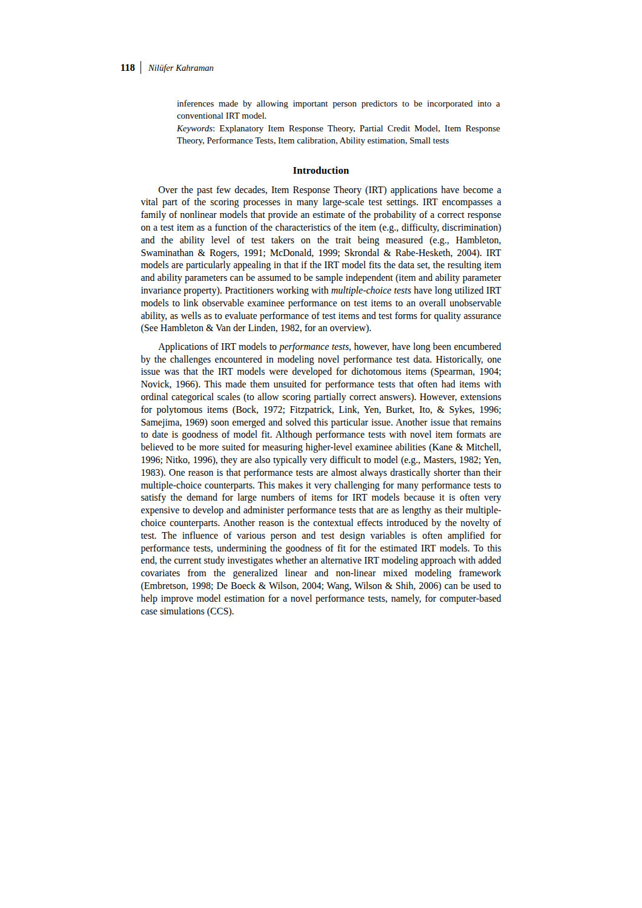118 Nilüfer Kahraman
inferences made by allowing important person predictors to be incorporated into a conventional IRT model.
Keywords: Explanatory Item Response Theory, Partial Credit Model, Item Response Theory, Performance Tests, Item calibration, Ability estimation, Small tests
Introduction
Over the past few decades, Item Response Theory (IRT) applications have become a vital part of the scoring processes in many large-scale test settings. IRT encompasses a family of nonlinear models that provide an estimate of the probability of a correct response on a test item as a function of the characteristics of the item (e.g., difficulty, discrimination) and the ability level of test takers on the trait being measured (e.g., Hambleton, Swaminathan & Rogers, 1991; McDonald, 1999; Skrondal & Rabe-Hesketh, 2004). IRT models are particularly appealing in that if the IRT model fits the data set, the resulting item and ability parameters can be assumed to be sample independent (item and ability parameter invariance property). Practitioners working with multiple-choice tests have long utilized IRT models to link observable examinee performance on test items to an overall unobservable ability, as wells as to evaluate performance of test items and test forms for quality assurance (See Hambleton & Van der Linden, 1982, for an overview).
Applications of IRT models to performance tests, however, have long been encumbered by the challenges encountered in modeling novel performance test data. Historically, one issue was that the IRT models were developed for dichotomous items (Spearman, 1904; Novick, 1966). This made them unsuited for performance tests that often had items with ordinal categorical scales (to allow scoring partially correct answers). However, extensions for polytomous items (Bock, 1972; Fitzpatrick, Link, Yen, Burket, Ito, & Sykes, 1996; Samejima, 1969) soon emerged and solved this particular issue. Another issue that remains to date is goodness of model fit. Although performance tests with novel item formats are believed to be more suited for measuring higher-level examinee abilities (Kane & Mitchell, 1996; Nitko, 1996), they are also typically very difficult to model (e.g., Masters, 1982; Yen, 1983). One reason is that performance tests are almost always drastically shorter than their multiple-choice counterparts. This makes it very challenging for many performance tests to satisfy the demand for large numbers of items for IRT models because it is often very expensive to develop and administer performance tests that are as lengthy as their multiple-choice counterparts. Another reason is the contextual effects introduced by the novelty of test. The influence of various person and test design variables is often amplified for performance tests, undermining the goodness of fit for the estimated IRT models. To this end, the current study investigates whether an alternative IRT modeling approach with added covariates from the generalized linear and non-linear mixed modeling framework (Embretson, 1998; De Boeck & Wilson, 2004; Wang, Wilson & Shih, 2006) can be used to help improve model estimation for a novel performance tests, namely, for computer-based case simulations (CCS).